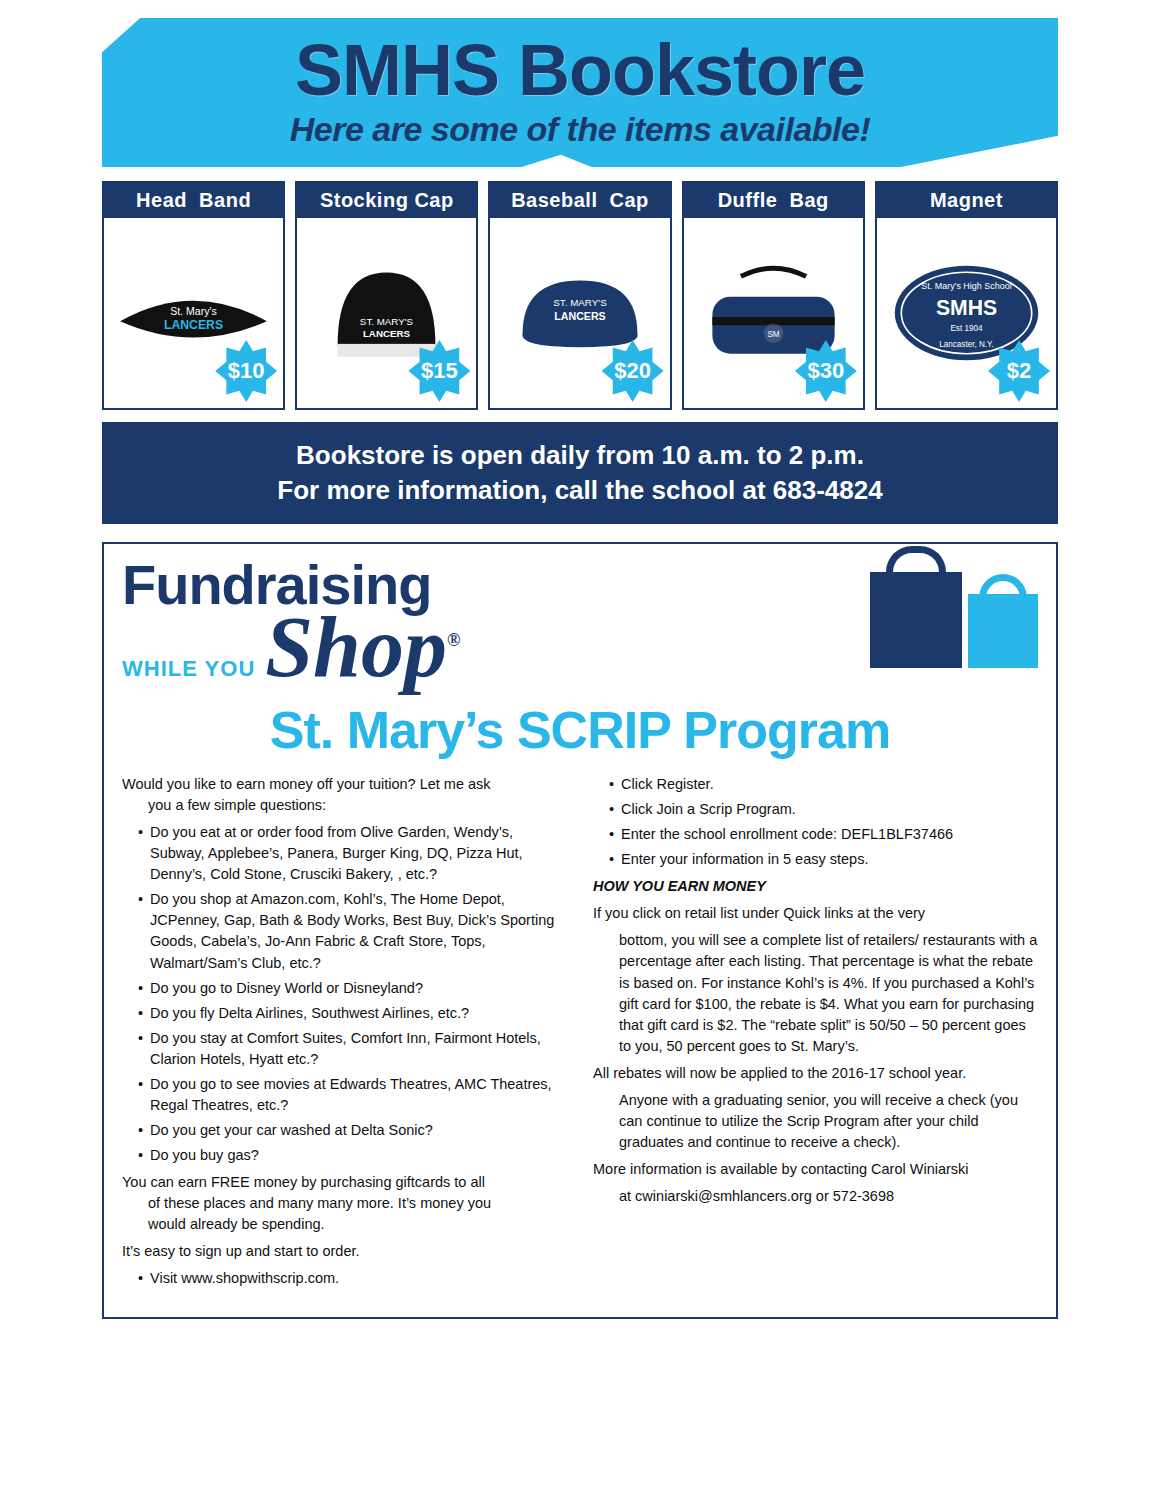SMHS Bookstore
Here are some of the items available!
Head Band
$10
Stocking Cap
$15
Baseball Cap
$20
Duffle Bag
$30
Magnet
$2
Bookstore is open daily from 10 a.m. to 2 p.m.
For more information, call the school at 683-4824
Fundraising
WHILE YOU Shop®
St. Mary’s SCRIP Program
Would you like to earn money off your tuition? Let me ask you a few simple questions:
Do you eat at or order food from Olive Garden, Wendy’s, Subway, Applebee’s, Panera, Burger King, DQ, Pizza Hut, Denny’s, Cold Stone, Crusciki Bakery, , etc.?
Do you shop at Amazon.com, Kohl’s, The Home Depot, JCPenney, Gap, Bath & Body Works, Best Buy, Dick’s Sporting Goods, Cabela’s, Jo-Ann Fabric & Craft Store, Tops, Walmart/Sam’s Club, etc.?
Do you go to Disney World or Disneyland?
Do you fly Delta Airlines, Southwest Airlines, etc.?
Do you stay at Comfort Suites, Comfort Inn, Fairmont Hotels, Clarion Hotels, Hyatt etc.?
Do you go to see movies at Edwards Theatres, AMC Theatres, Regal Theatres, etc.?
Do you get your car washed at Delta Sonic?
Do you buy gas?
You can earn FREE money by purchasing giftcards to all of these places and many many more. It’s money you would already be spending.
It’s easy to sign up and start to order.
Visit www.shopwithscrip.com.
Click Register.
Click Join a Scrip Program.
Enter the school enrollment code: DEFL1BLF37466
Enter your information in 5 easy steps.
HOW YOU EARN MONEY
If you click on retail list under Quick links at the very
bottom, you will see a complete list of retailers/ restaurants with a percentage after each listing. That percentage is what the rebate is based on. For instance Kohl’s is 4%. If you purchased a Kohl’s gift card for $100, the rebate is $4. What you earn for purchasing that gift card is $2. The “rebate split” is 50/50 – 50 percent goes to you, 50 percent goes to St. Mary’s.
All rebates will now be applied to the 2016-17 school year.
Anyone with a graduating senior, you will receive a check (you can continue to utilize the Scrip Program after your child graduates and continue to receive a check).
More information is available by contacting Carol Winiarski
at cwiniarski@smhlancers.org or 572-3698